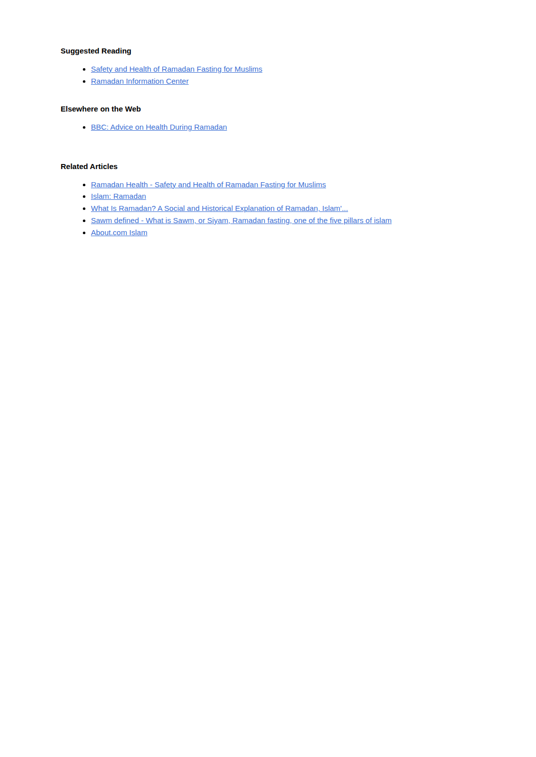Suggested Reading
Safety and Health of Ramadan Fasting for Muslims
Ramadan Information Center
Elsewhere on the Web
BBC: Advice on Health During Ramadan
Related Articles
Ramadan Health - Safety and Health of Ramadan Fasting for Muslims
Islam: Ramadan
What Is Ramadan? A Social and Historical Explanation of Ramadan, Islam'...
Sawm defined - What is Sawm, or Siyam, Ramadan fasting, one of the five pillars of islam
About.com Islam